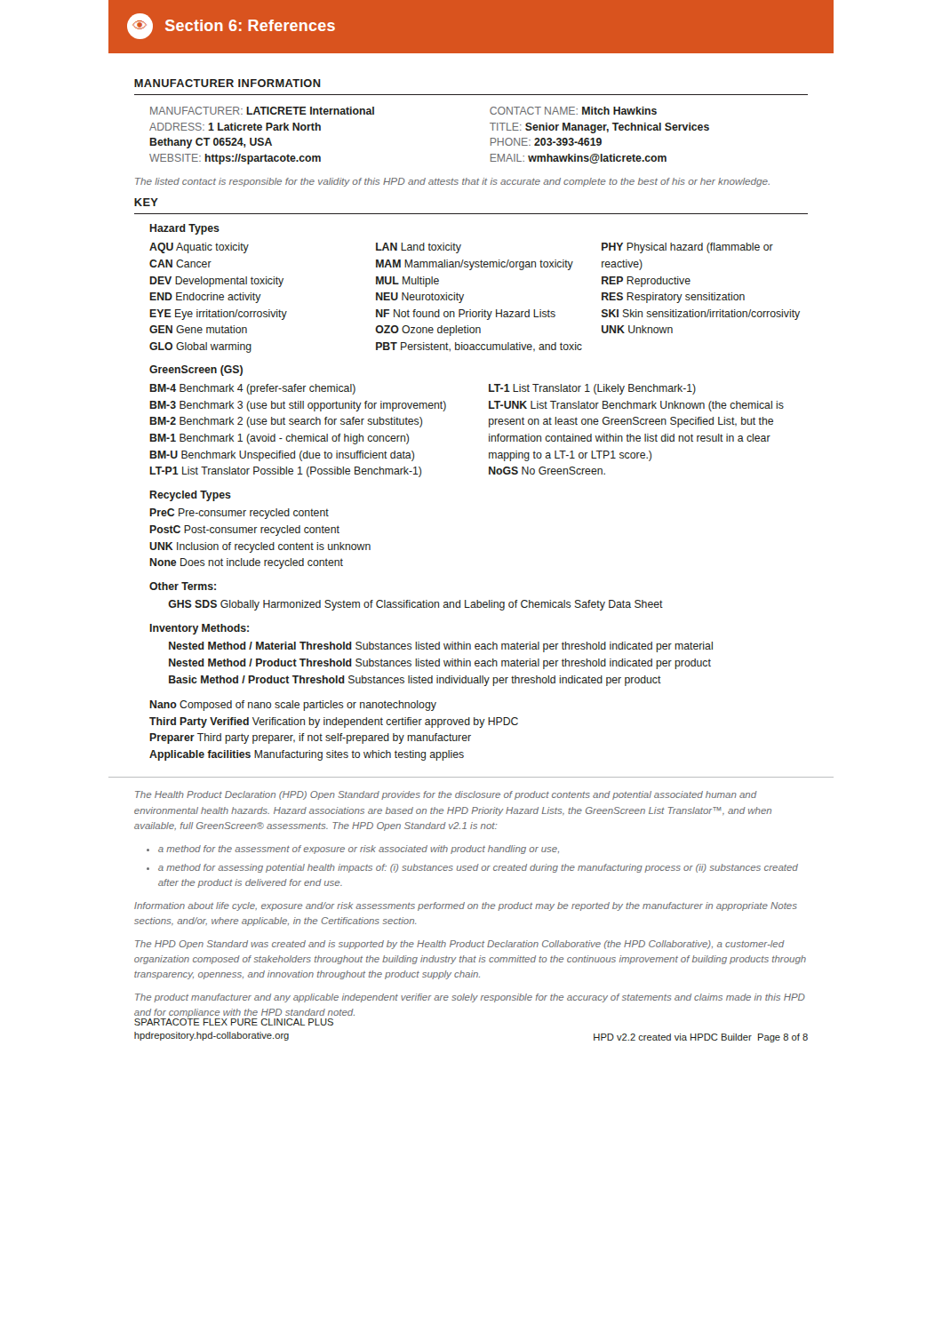👁
Section 6: References
MANUFACTURER INFORMATION
MANUFACTURER: LATICRETE International
ADDRESS: 1 Laticrete Park North
Bethany CT 06524, USA
WEBSITE: https://spartacote.com
CONTACT NAME: Mitch Hawkins
TITLE: Senior Manager, Technical Services
PHONE: 203-393-4619
EMAIL: wmhawkins@laticrete.com
The listed contact is responsible for the validity of this HPD and attests that it is accurate and complete to the best of his or her knowledge.
KEY
Hazard Types
AQU Aquatic toxicity
CAN Cancer
DEV Developmental toxicity
END Endocrine activity
EYE Eye irritation/corrosivity
GEN Gene mutation
GLO Global warming
LAN Land toxicity
MAM Mammalian/systemic/organ toxicity
MUL Multiple
NEU Neurotoxicity
NF Not found on Priority Hazard Lists
OZO Ozone depletion
PBT Persistent, bioaccumulative, and toxic
PHY Physical hazard (flammable or reactive)
REP Reproductive
RES Respiratory sensitization
SKI Skin sensitization/irritation/corrosivity
UNK Unknown
GreenScreen (GS)
BM-4 Benchmark 4 (prefer-safer chemical)
BM-3 Benchmark 3 (use but still opportunity for improvement)
BM-2 Benchmark 2 (use but search for safer substitutes)
BM-1 Benchmark 1 (avoid - chemical of high concern)
BM-U Benchmark Unspecified (due to insufficient data)
LT-P1 List Translator Possible 1 (Possible Benchmark-1)
LT-1 List Translator 1 (Likely Benchmark-1)
LT-UNK List Translator Benchmark Unknown (the chemical is present on at least one GreenScreen Specified List, but the information contained within the list did not result in a clear mapping to a LT-1 or LTP1 score.)
NoGS No GreenScreen.
Recycled Types
PreC Pre-consumer recycled content
PostC Post-consumer recycled content
UNK Inclusion of recycled content is unknown
None Does not include recycled content
Other Terms:
GHS SDS Globally Harmonized System of Classification and Labeling of Chemicals Safety Data Sheet
Inventory Methods:
Nested Method / Material Threshold Substances listed within each material per threshold indicated per material
Nested Method / Product Threshold Substances listed within each material per threshold indicated per product
Basic Method / Product Threshold Substances listed individually per threshold indicated per product
Nano Composed of nano scale particles or nanotechnology
Third Party Verified Verification by independent certifier approved by HPDC
Preparer Third party preparer, if not self-prepared by manufacturer
Applicable facilities Manufacturing sites to which testing applies
The Health Product Declaration (HPD) Open Standard provides for the disclosure of product contents and potential associated human and environmental health hazards. Hazard associations are based on the HPD Priority Hazard Lists, the GreenScreen List Translator™, and when available, full GreenScreen® assessments. The HPD Open Standard v2.1 is not:
a method for the assessment of exposure or risk associated with product handling or use,
a method for assessing potential health impacts of: (i) substances used or created during the manufacturing process or (ii) substances created after the product is delivered for end use.
Information about life cycle, exposure and/or risk assessments performed on the product may be reported by the manufacturer in appropriate Notes sections, and/or, where applicable, in the Certifications section.
The HPD Open Standard was created and is supported by the Health Product Declaration Collaborative (the HPD Collaborative), a customer-led organization composed of stakeholders throughout the building industry that is committed to the continuous improvement of building products through transparency, openness, and innovation throughout the product supply chain.
The product manufacturer and any applicable independent verifier are solely responsible for the accuracy of statements and claims made in this HPD and for compliance with the HPD standard noted.
SPARTACOTE FLEX PURE CLINICAL PLUS
hpdrepository.hpd-collaborative.org
HPD v2.2 created via HPDC Builder Page 8 of 8